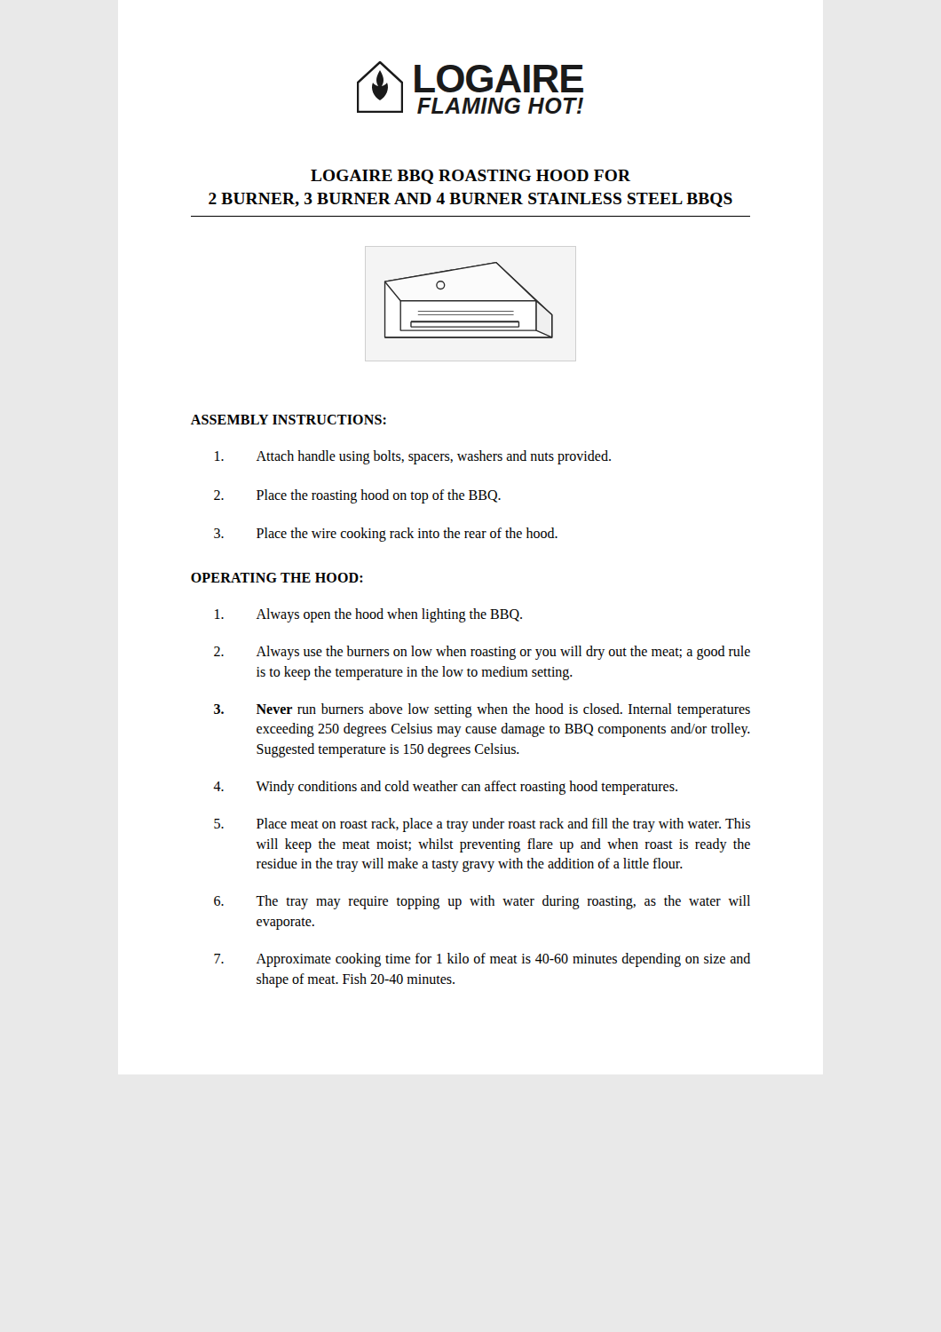LOGAIRE FLAMING HOT!
Logaire BBQ Roasting Hood for
2 Burner, 3 Burner and 4 Burner Stainless Steel BBQs
Assembly Instructions:
Attach handle using bolts, spacers, washers and nuts provided.
Place the roasting hood on top of the BBQ.
Place the wire cooking rack into the rear of the hood.
Operating the Hood:
Always open the hood when lighting the BBQ.
Always use the burners on low when roasting or you will dry out the meat; a good rule is to keep the temperature in the low to medium setting.
Never run burners above low setting when the hood is closed. Internal temperatures exceeding 250 degrees Celsius may cause damage to BBQ components and/or trolley. Suggested temperature is 150 degrees Celsius.
Windy conditions and cold weather can affect roasting hood temperatures.
Place meat on roast rack, place a tray under roast rack and fill the tray with water. This will keep the meat moist; whilst preventing flare up and when roast is ready the residue in the tray will make a tasty gravy with the addition of a little flour.
The tray may require topping up with water during roasting, as the water will evaporate.
Approximate cooking time for 1 kilo of meat is 40-60 minutes depending on size and shape of meat. Fish 20-40 minutes.